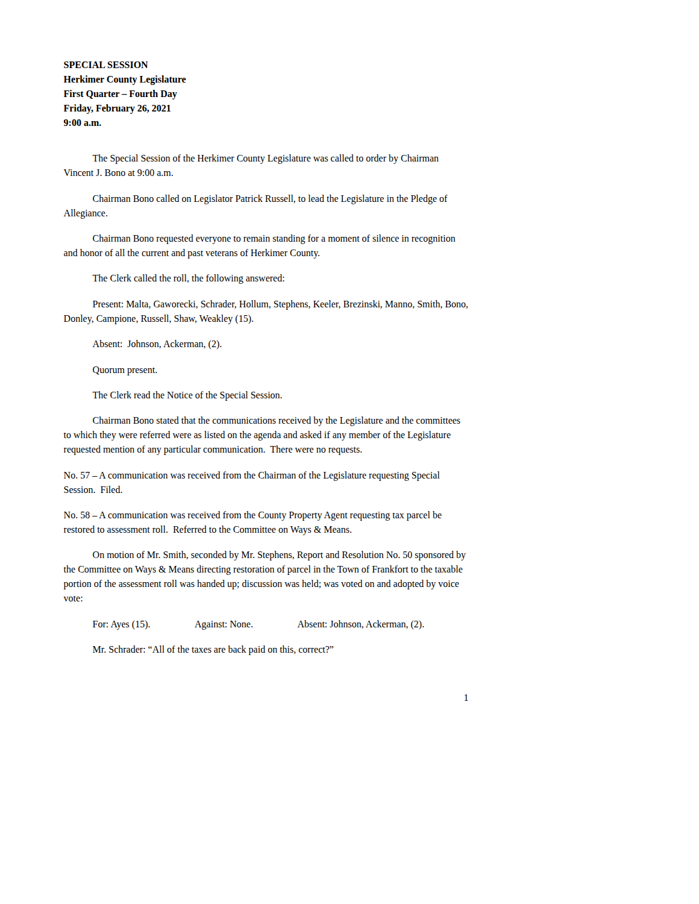SPECIAL SESSION
Herkimer County Legislature
First Quarter – Fourth Day
Friday, February 26, 2021
9:00 a.m.
The Special Session of the Herkimer County Legislature was called to order by Chairman Vincent J. Bono at 9:00 a.m.
Chairman Bono called on Legislator Patrick Russell, to lead the Legislature in the Pledge of Allegiance.
Chairman Bono requested everyone to remain standing for a moment of silence in recognition and honor of all the current and past veterans of Herkimer County.
The Clerk called the roll, the following answered:
Present: Malta, Gaworecki, Schrader, Hollum, Stephens, Keeler, Brezinski, Manno, Smith, Bono, Donley, Campione, Russell, Shaw, Weakley (15).
Absent: Johnson, Ackerman, (2).
Quorum present.
The Clerk read the Notice of the Special Session.
Chairman Bono stated that the communications received by the Legislature and the committees to which they were referred were as listed on the agenda and asked if any member of the Legislature requested mention of any particular communication. There were no requests.
No. 57 – A communication was received from the Chairman of the Legislature requesting Special Session. Filed.
No. 58 – A communication was received from the County Property Agent requesting tax parcel be restored to assessment roll. Referred to the Committee on Ways & Means.
On motion of Mr. Smith, seconded by Mr. Stephens, Report and Resolution No. 50 sponsored by the Committee on Ways & Means directing restoration of parcel in the Town of Frankfort to the taxable portion of the assessment roll was handed up; discussion was held; was voted on and adopted by voice vote:
For: Ayes (15).Against: None. Absent: Johnson, Ackerman, (2).
Mr. Schrader: “All of the taxes are back paid on this, correct?”
1